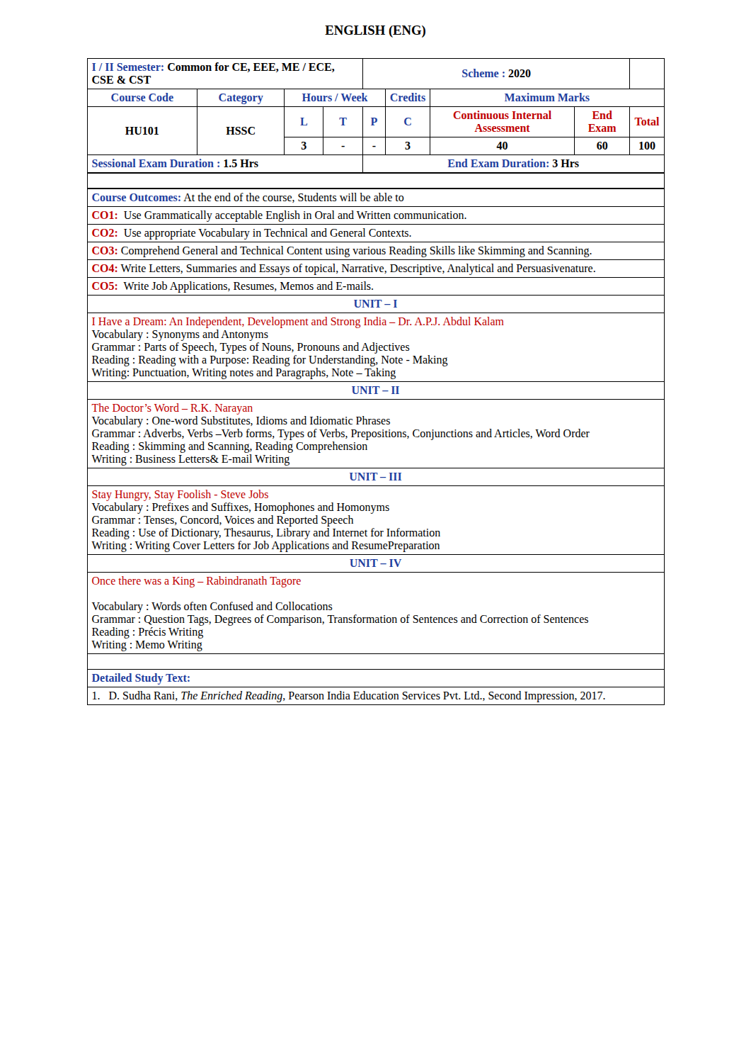ENGLISH (ENG)
| I / II Semester: Common for CE, EEE, ME / ECE, CSE & CST | Scheme : 2020 |
| Course Code | Category | Hours / Week | Credits | | Maximum Marks |
| HU101 | HSSC | L | T | P | C | Continuous Internal Assessment | End Exam | Total |
| 3 | - | - | 3 | 40 | 60 | 100 |
| Sessional Exam Duration : 1.5 Hrs | End Exam Duration: 3 Hrs |
| Course Outcomes: At the end of the course, Students will be able to |
| CO1: Use Grammatically acceptable English in Oral and Written communication. |
| CO2: Use appropriate Vocabulary in Technical and General Contexts. |
| CO3: Comprehend General and Technical Content using various Reading Skills like Skimming and Scanning. |
| CO4: Write Letters, Summaries and Essays of topical, Narrative, Descriptive, Analytical and Persuasivenature. |
| CO5: Write Job Applications, Resumes, Memos and E-mails. |
| UNIT – I |
| I Have a Dream: An Independent, Development and Strong India – Dr. A.P.J. Abdul Kalam Vocabulary : Synonyms and Antonyms Grammar : Parts of Speech, Types of Nouns, Pronouns and Adjectives Reading : Reading with a Purpose: Reading for Understanding, Note - Making Writing: Punctuation, Writing notes and Paragraphs, Note – Taking |
| UNIT – II |
| The Doctor’s Word – R.K. Narayan Vocabulary : One-word Substitutes, Idioms and Idiomatic Phrases Grammar : Adverbs, Verbs –Verb forms, Types of Verbs, Prepositions, Conjunctions and Articles, Word Order Reading : Skimming and Scanning, Reading Comprehension Writing : Business Letters& E-mail Writing |
| UNIT – III |
| Stay Hungry, Stay Foolish - Steve Jobs Vocabulary : Prefixes and Suffixes, Homophones and Homonyms Grammar : Tenses, Concord, Voices and Reported Speech Reading : Use of Dictionary, Thesaurus, Library and Internet for Information Writing : Writing Cover Letters for Job Applications and ResumePreparation |
| UNIT – IV |
| Once there was a King – Rabindranath Tagore Vocabulary : Words often Confused and Collocations Grammar : Question Tags, Degrees of Comparison, Transformation of Sentences and Correction of Sentences Reading : Précis Writing Writing : Memo Writing |
| Detailed Study Text: |
| 1. D. Sudha Rani, The Enriched Reading , Pearson India Education Services Pvt. Ltd., Second Impression, 2017. |